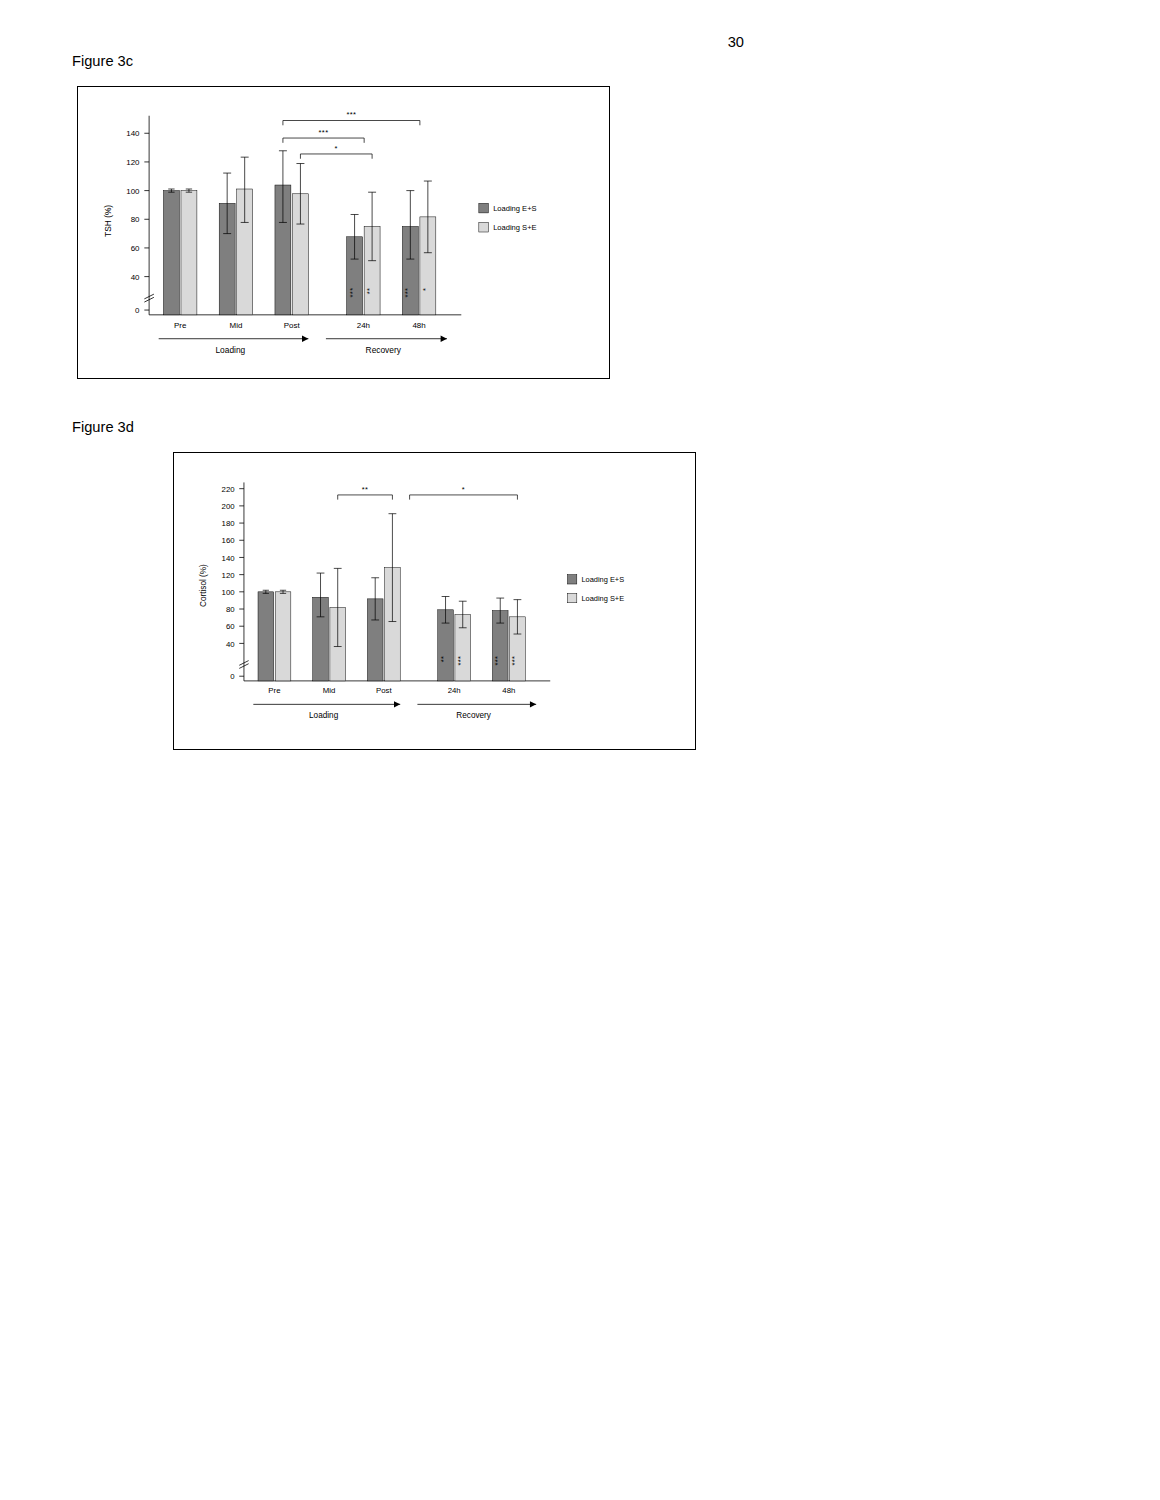30
Figure 3c
140 120 100 80 60 40 0 TSH (%) *** ** *** * *** *** * Pre Mid Post 24h 48h Loading Recovery Loading E+S Loading S+E
Figure 3d
220 200 180 160 140 120 100 80 60 40 0 Cortisol (%) ** *** *** *** ** * Pre Mid Post 24h 48h Loading Recovery Loading E+S Loading S+E